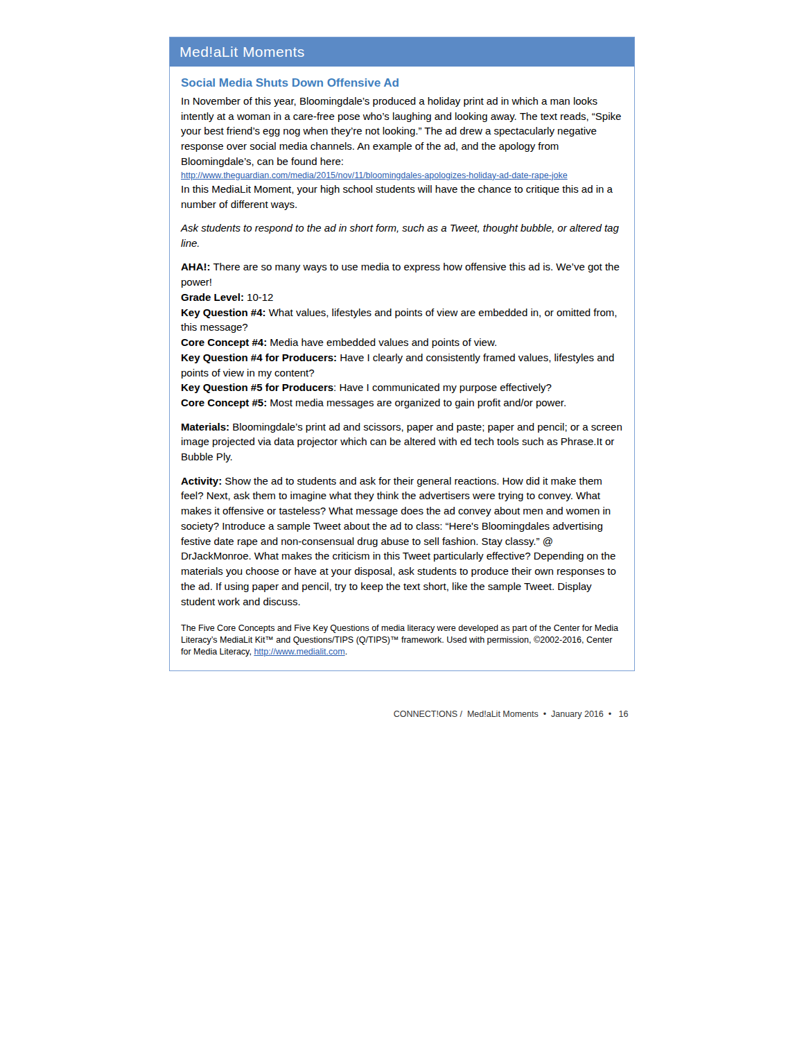Med!aLit Moments
Social Media Shuts Down Offensive Ad
In November of this year, Bloomingdale’s produced a holiday print ad in which a man looks intently at a woman in a care-free pose who’s laughing and looking away. The text reads, “Spike your best friend’s egg nog when they’re not looking.” The ad drew a spectacularly negative response over social media channels. An example of the ad, and the apology from Bloomingdale’s, can be found here:
http://www.theguardian.com/media/2015/nov/11/bloomingdales-apologizes-holiday-ad-date-rape-joke
In this MediaLit Moment, your high school students will have the chance to critique this ad in a number of different ways.
Ask students to respond to the ad in short form, such as a Tweet, thought bubble, or altered tag line.
AHA!: There are so many ways to use media to express how offensive this ad is. We’ve got the power!
Grade Level: 10-12
Key Question #4: What values, lifestyles and points of view are embedded in, or omitted from, this message?
Core Concept #4: Media have embedded values and points of view.
Key Question #4 for Producers: Have I clearly and consistently framed values, lifestyles and points of view in my content?
Key Question #5 for Producers: Have I communicated my purpose effectively?
Core Concept #5: Most media messages are organized to gain profit and/or power.
Materials: Bloomingdale’s print ad and scissors, paper and paste; paper and pencil; or a screen image projected via data projector which can be altered with ed tech tools such as Phrase.It or Bubble Ply.
Activity: Show the ad to students and ask for their general reactions. How did it make them feel? Next, ask them to imagine what they think the advertisers were trying to convey. What makes it offensive or tasteless? What message does the ad convey about men and women in society? Introduce a sample Tweet about the ad to class: “Here's Bloomingdales advertising festive date rape and non-consensual drug abuse to sell fashion. Stay classy.” @ DrJackMonroe. What makes the criticism in this Tweet particularly effective? Depending on the materials you choose or have at your disposal, ask students to produce their own responses to the ad. If using paper and pencil, try to keep the text short, like the sample Tweet. Display student work and discuss.
The Five Core Concepts and Five Key Questions of media literacy were developed as part of the Center for Media Literacy’s MediaLit Kit™ and Questions/TIPS (Q/TIPS)™ framework. Used with permission, ©2002-2016, Center for Media Literacy, http://www.medialit.com.
CONNECT!ONS / Med!aLit Moments • January 2016 • 16